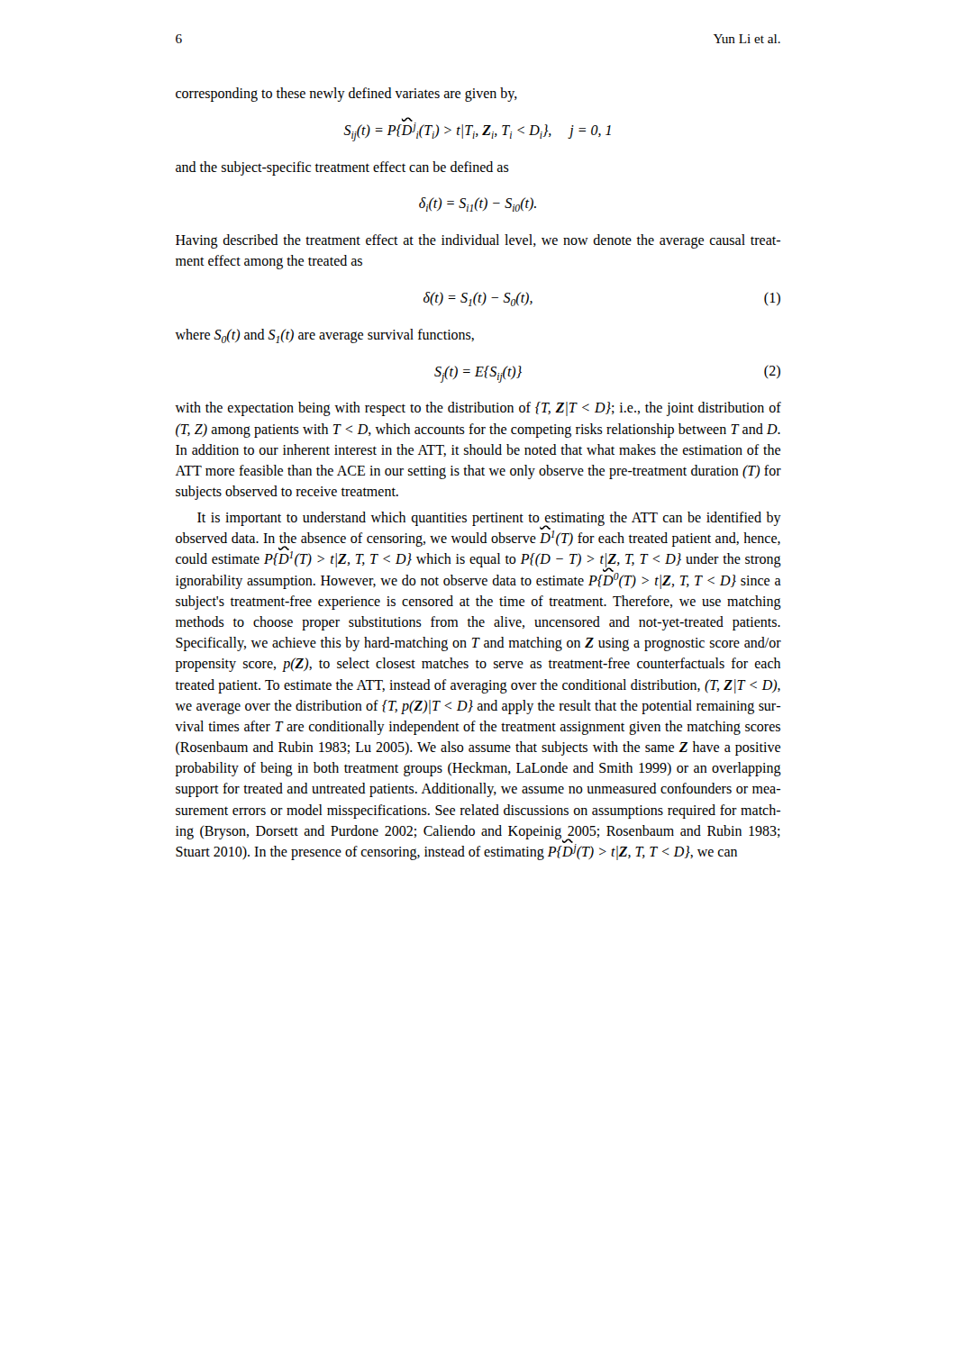6 Yun Li et al.
corresponding to these newly defined variates are given by,
Sij(t) = P{D ji(Ti) > t|Ti, Zi, Ti < Di}, j = 0, 1
and the subject-specific treatment effect can be defined as
δi(t) = Si1(t) − Si0(t).
Having described the treatment effect at the individual level, we now denote the average causal treatment effect among the treated as
δ(t) = S1(t) − S0(t), (1)
where S0(t) and S1(t) are average survival functions,
Sj(t) = E{Sij(t)} (2)
with the expectation being with respect to the distribution of {T, Z|T < D}; i.e., the joint distribution of (T, Z) among patients with T < D, which accounts for the competing risks relationship between T and D. In addition to our inherent interest in the ATT, it should be noted that what makes the estimation of the ATT more feasible than the ACE in our setting is that we only observe the pre-treatment duration (T) for subjects observed to receive treatment.
It is important to understand which quantities pertinent to estimating the ATT can be identified by observed data. In the absence of censoring, we would observe D1(T) for each treated patient and, hence, could estimate P{D1(T) > t|Z, T, T < D} which is equal to P{(D − T) > t|Z, T, T < D} under the strong ignorability assumption. However, we do not observe data to estimate P{D0(T) > t|Z, T, T < D} since a subject's treatment-free experience is censored at the time of treatment. Therefore, we use matching methods to choose proper substitutions from the alive, uncensored and not-yet-treated patients. Specifically, we achieve this by hard-matching on T and matching on Z using a prognostic score and/or propensity score, p(Z), to select closest matches to serve as treatment-free counterfactuals for each treated patient. To estimate the ATT, instead of averaging over the conditional distribution, (T, Z|T < D), we average over the distribution of {T, p(Z)|T < D} and apply the result that the potential remaining survival times after T are conditionally independent of the treatment assignment given the matching scores (Rosenbaum and Rubin 1983; Lu 2005). We also assume that subjects with the same Z have a positive probability of being in both treatment groups (Heckman, LaLonde and Smith 1999) or an overlapping support for treated and untreated patients. Additionally, we assume no unmeasured confounders or measurement errors or model misspecifications. See related discussions on assumptions required for matching (Bryson, Dorsett and Purdone 2002; Caliendo and Kopeinig 2005; Rosenbaum and Rubin 1983; Stuart 2010). In the presence of censoring, instead of estimating P{D j(T) > t|Z, T, T < D}, we can